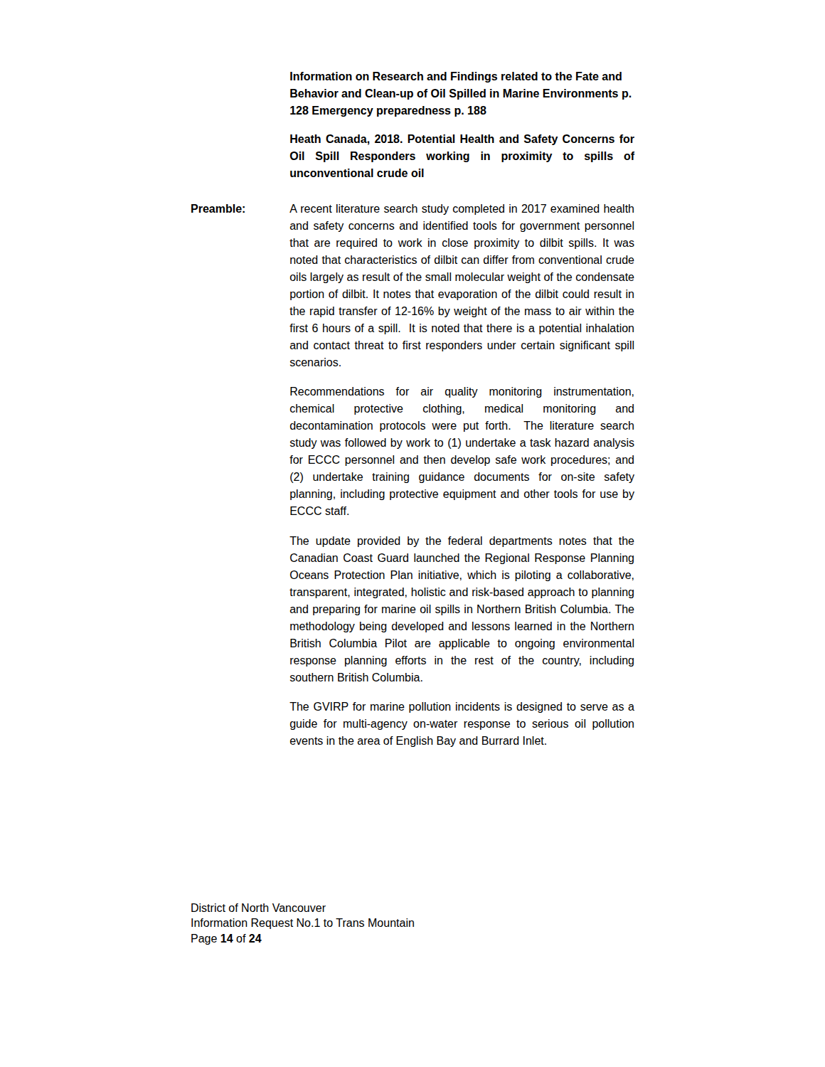Information on Research and Findings related to the Fate and Behavior and Clean-up of Oil Spilled in Marine Environments p. 128 Emergency preparedness p. 188
Heath Canada, 2018. Potential Health and Safety Concerns for Oil Spill Responders working in proximity to spills of unconventional crude oil
Preamble:
A recent literature search study completed in 2017 examined health and safety concerns and identified tools for government personnel that are required to work in close proximity to dilbit spills. It was noted that characteristics of dilbit can differ from conventional crude oils largely as result of the small molecular weight of the condensate portion of dilbit. It notes that evaporation of the dilbit could result in the rapid transfer of 12-16% by weight of the mass to air within the first 6 hours of a spill. It is noted that there is a potential inhalation and contact threat to first responders under certain significant spill scenarios.
Recommendations for air quality monitoring instrumentation, chemical protective clothing, medical monitoring and decontamination protocols were put forth. The literature search study was followed by work to (1) undertake a task hazard analysis for ECCC personnel and then develop safe work procedures; and (2) undertake training guidance documents for on-site safety planning, including protective equipment and other tools for use by ECCC staff.
The update provided by the federal departments notes that the Canadian Coast Guard launched the Regional Response Planning Oceans Protection Plan initiative, which is piloting a collaborative, transparent, integrated, holistic and risk-based approach to planning and preparing for marine oil spills in Northern British Columbia. The methodology being developed and lessons learned in the Northern British Columbia Pilot are applicable to ongoing environmental response planning efforts in the rest of the country, including southern British Columbia.
The GVIRP for marine pollution incidents is designed to serve as a guide for multi-agency on-water response to serious oil pollution events in the area of English Bay and Burrard Inlet.
District of North Vancouver
Information Request No.1 to Trans Mountain
Page 14 of 24